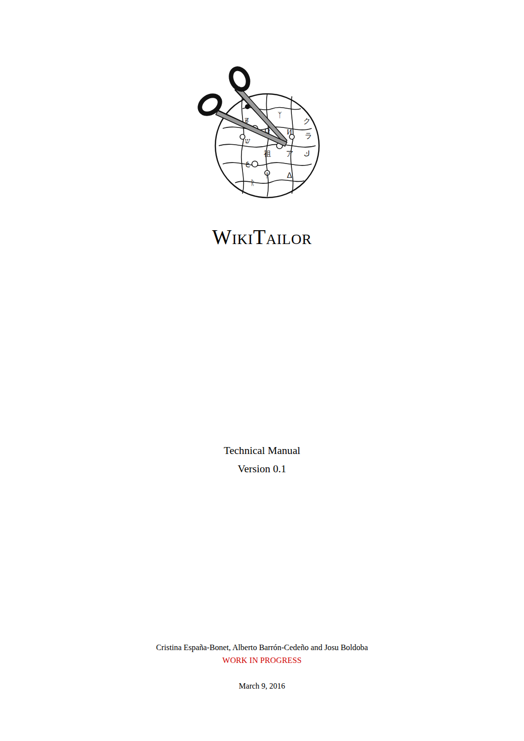WikiTailor logo A jigsaw-puzzle globe bearing glyphs from several writing systems, with an open pair of scissors cutting across its upper left. ह Ω И ク ラ ש 祖 ア ك ع ᚠ ᐃ ᚱ ᛉ
WikiTailor
Technical Manual
Version 0.1
Cristina España-Bonet, Alberto Barrón-Cedeño and Josu Boldoba
WORK IN PROGRESS
March 9, 2016